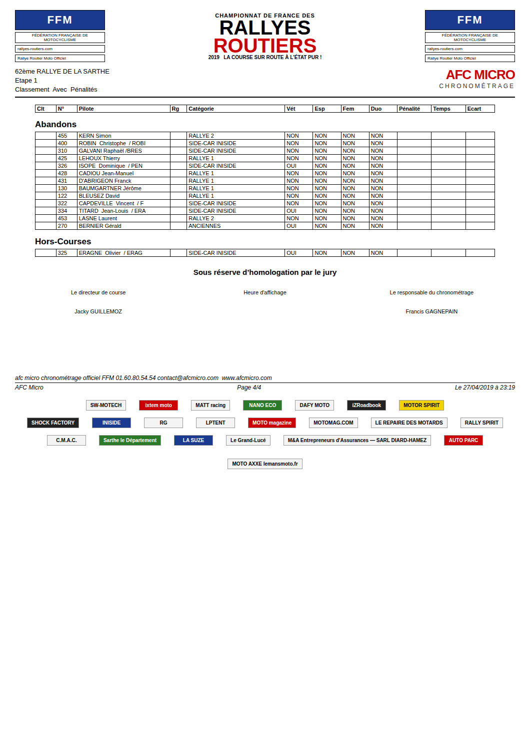FFM
FÉDÉRATION FRANÇAISE DE MOTOCYCLISME
rallyes-routiers.com
Rallye Routier Moto Officiel
CHAMPIONNAT DE FRANCE DES
RALLYES
ROUTIERS
2019 LA COURSE SUR ROUTE À L'ÉTAT PUR !
FFM
FÉDÉRATION FRANÇAISE DE MOTOCYCLISME
rallyes-routiers.com
Rallye Routier Moto Officiel
62ème RALLYE DE LA SARTHE
Etape 1
Classement Avec Pénalités
AFC MICRO
CHRONOMÉTRAGE
| Clt | N° | Pilote | Rg | Catégorie | Vét | Esp | Fem | Duo | Pénalité | Temps | Ecart |
| --- | --- | --- | --- | --- | --- | --- | --- | --- | --- | --- | --- |
Abandons
| | 455 | KERN Simon | | RALLYE 2 | NON | NON | NON | NON | | | |
| | 400 | ROBIN Christophe / ROBI | | SIDE-CAR INISIDE | NON | NON | NON | NON | | | |
| | 310 | GALVANI Raphaël /BRES | | SIDE-CAR INISIDE | NON | NON | NON | NON | | | |
| | 425 | LEHOUX Thierry | | RALLYE 1 | NON | NON | NON | NON | | | |
| | 326 | ISOPE Dominique / PEN | | SIDE-CAR INISIDE | OUI | NON | NON | NON | | | |
| | 428 | CADIOU Jean-Manuel | | RALLYE 1 | NON | NON | NON | NON | | | |
| | 431 | D'ABRIGEON Franck | | RALLYE 1 | NON | NON | NON | NON | | | |
| | 130 | BAUMGARTNER Jérôme | | RALLYE 1 | NON | NON | NON | NON | | | |
| | 122 | BLEUSEZ David | | RALLYE 1 | NON | NON | NON | NON | | | |
| | 322 | CAPDEVILLE Vincent / F | | SIDE-CAR INISIDE | NON | NON | NON | NON | | | |
| | 334 | TITARD Jean-Louis / ERA | | SIDE-CAR INISIDE | OUI | NON | NON | NON | | | |
| | 453 | LASNE Laurent | | RALLYE 2 | NON | NON | NON | NON | | | |
| | 270 | BERNIER Gérald | | ANCIENNES | OUI | NON | NON | NON | | | |
Hors-Courses
| | 325 | ERAGNE Olivier / ERAG | | SIDE-CAR INISIDE | OUI | NON | NON | NON | | | |
Sous réserve d’homologation par le jury
Le directeur de course
Heure d'affichage
Le responsable du chronométrage
Jacky GUILLEMOZ
Francis GAGNEPAIN
afc micro chronométrage officiel FFM 01.60.80.54.54 contact@afcmicro.com www.afcmicro.com
AFC Micro Page 4/4 Le 27/04/2019 à 23:19
SW-MOTECH
ixtem moto
MATT racing
NANO ECO
DAFY MOTO
iZRoadbook
MOTOR SPIRIT
SHOCK FACTORY
INISIDE
RG
LPTENT
MOTO magazine
MOTOMAG.COM
LE REPAIRE DES MOTARDS
RALLY SPIRIT
C.M.A.C.
Sarthe le Département
LA SUZE
Le Grand-Lucé
M&A Entrepreneurs d'Assurances — SARL DIARD-HAMEZ
AUTO PARC
MOTO AXXE lemansmoto.fr